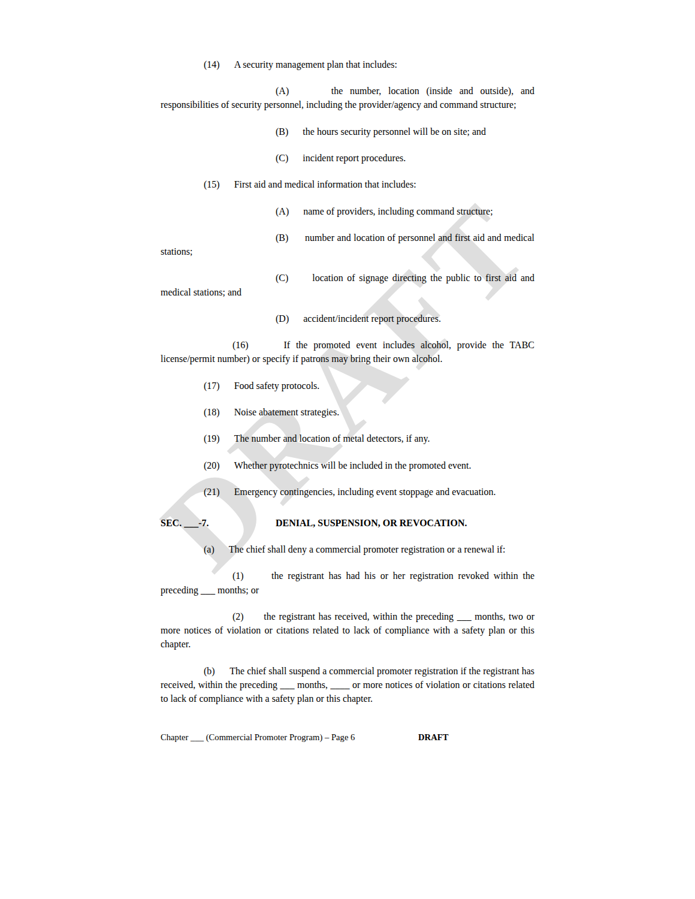DRAFT
(14) A security management plan that includes:
(A) the number, location (inside and outside), and responsibilities of security personnel, including the provider/agency and command structure;
(B) the hours security personnel will be on site; and
(C) incident report procedures.
(15) First aid and medical information that includes:
(A) name of providers, including command structure;
(B) number and location of personnel and first aid and medical stations;
(C) location of signage directing the public to first aid and medical stations; and
(D) accident/incident report procedures.
(16) If the promoted event includes alcohol, provide the TABC license/permit number) or specify if patrons may bring their own alcohol.
(17) Food safety protocols.
(18) Noise abatement strategies.
(19) The number and location of metal detectors, if any.
(20) Whether pyrotechnics will be included in the promoted event.
(21) Emergency contingencies, including event stoppage and evacuation.
SEC. ___-7. DENIAL, SUSPENSION, OR REVOCATION.
(a) The chief shall deny a commercial promoter registration or a renewal if:
(1) the registrant has had his or her registration revoked within the preceding ___ months; or
(2) the registrant has received, within the preceding ___ months, two or more notices of violation or citations related to lack of compliance with a safety plan or this chapter.
(b) The chief shall suspend a commercial promoter registration if the registrant has received, within the preceding ___ months, ____ or more notices of violation or citations related to lack of compliance with a safety plan or this chapter.
Chapter ___ (Commercial Promoter Program) – Page 6DRAFT